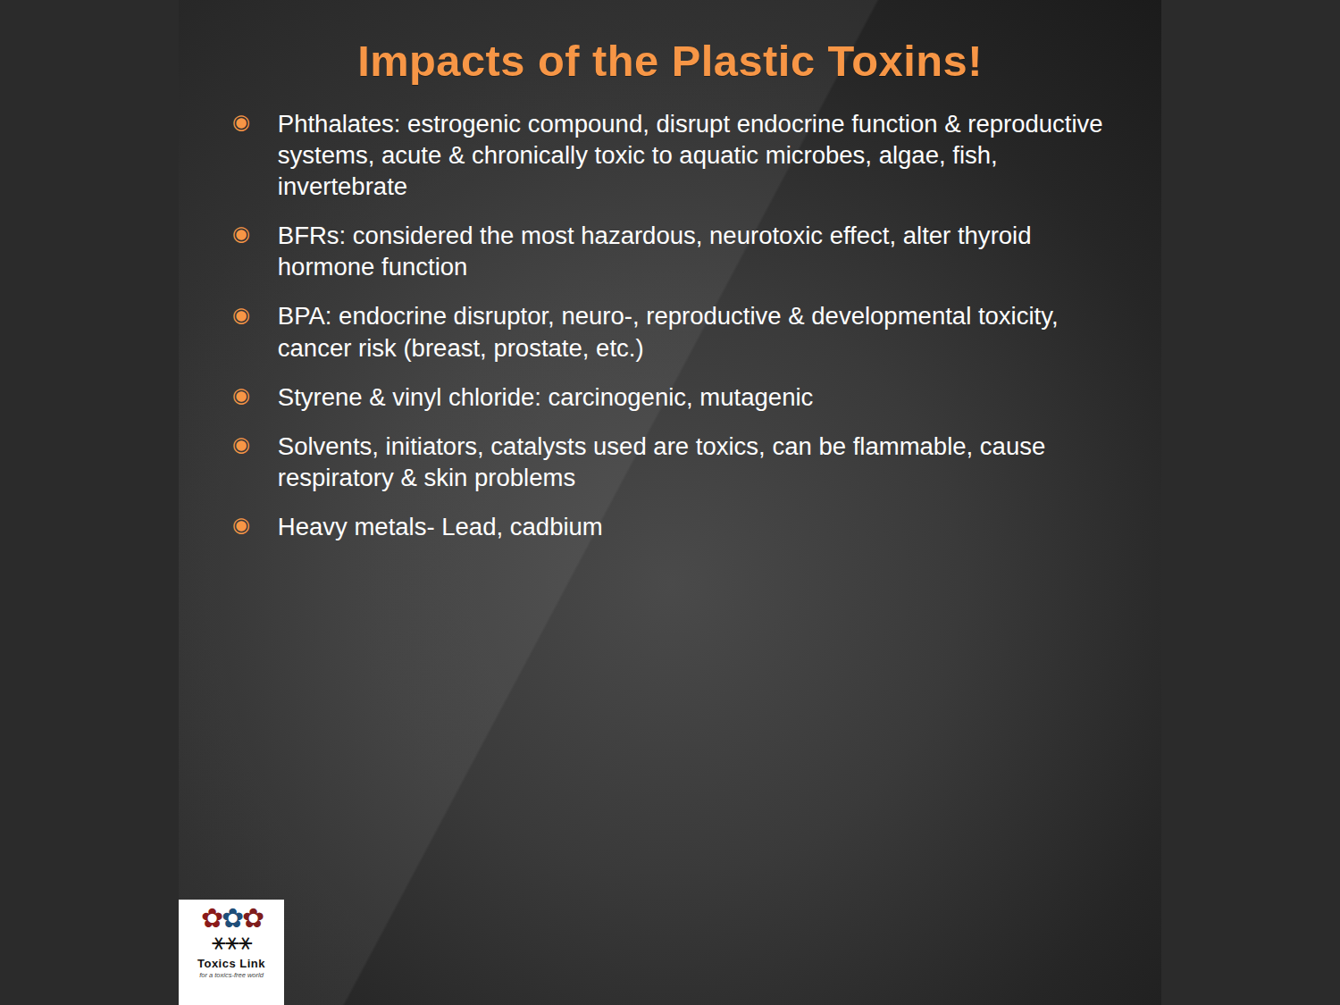Impacts of the Plastic Toxins!
Phthalates: estrogenic compound, disrupt endocrine function & reproductive systems, acute & chronically toxic to aquatic microbes, algae, fish, invertebrate
BFRs: considered the most hazardous, neurotoxic effect, alter thyroid hormone function
BPA: endocrine disruptor, neuro-, reproductive & developmental toxicity, cancer risk (breast, prostate, etc.)
Styrene & vinyl chloride: carcinogenic, mutagenic
Solvents, initiators, catalysts used are toxics, can be flammable, cause respiratory & skin problems
Heavy metals- Lead, cadbium
✿✿✿
⚹⚹⚹
Toxics Link
for a toxics-free world